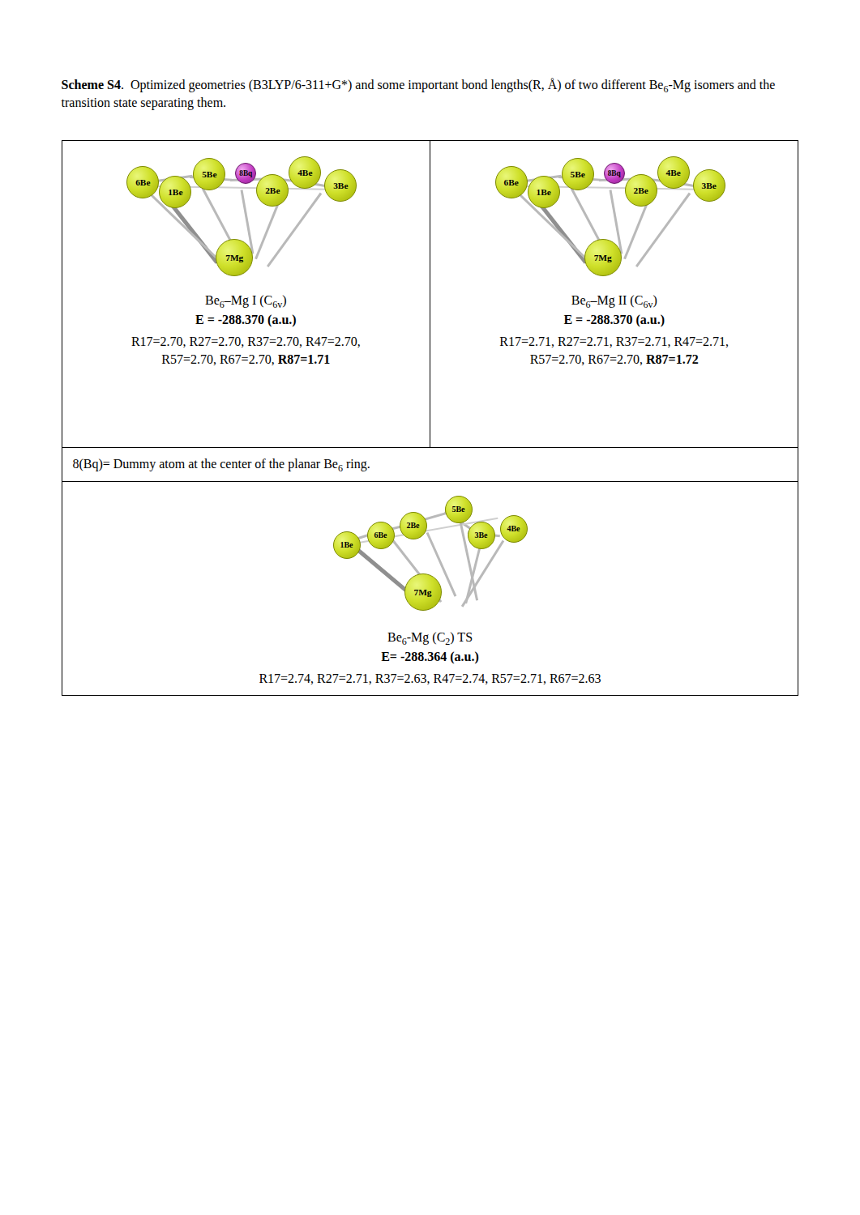Scheme S4. Optimized geometries (B3LYP/6-311+G*) and some important bond lengths(R, Å) of two different Be6-Mg isomers and the transition state separating them.
| 6Be 1Be 5Be 8Bq 2Be 4Be 3Be 7Mg Be 6 –Mg I (C 6v ) E = -288.370 (a.u.) R17=2.70, R27=2.70, R37=2.70, R47=2.70, R57=2.70, R67=2.70, R87=1.71 | 6Be 1Be 5Be 8Bq 2Be 4Be 3Be 7Mg Be 6 –Mg II (C 6v ) E = -288.370 (a.u.) R17=2.71, R27=2.71, R37=2.71, R47=2.71, R57=2.70, R67=2.70, R87=1.72 |
| 8(Bq)= Dummy atom at the center of the planar Be 6 ring. |
| 1Be 6Be 2Be 5Be 3Be 4Be 7Mg Be 6 -Mg (C 2 ) TS E= -288.364 (a.u.) R17=2.74, R27=2.71, R37=2.63, R47=2.74, R57=2.71, R67=2.63 |